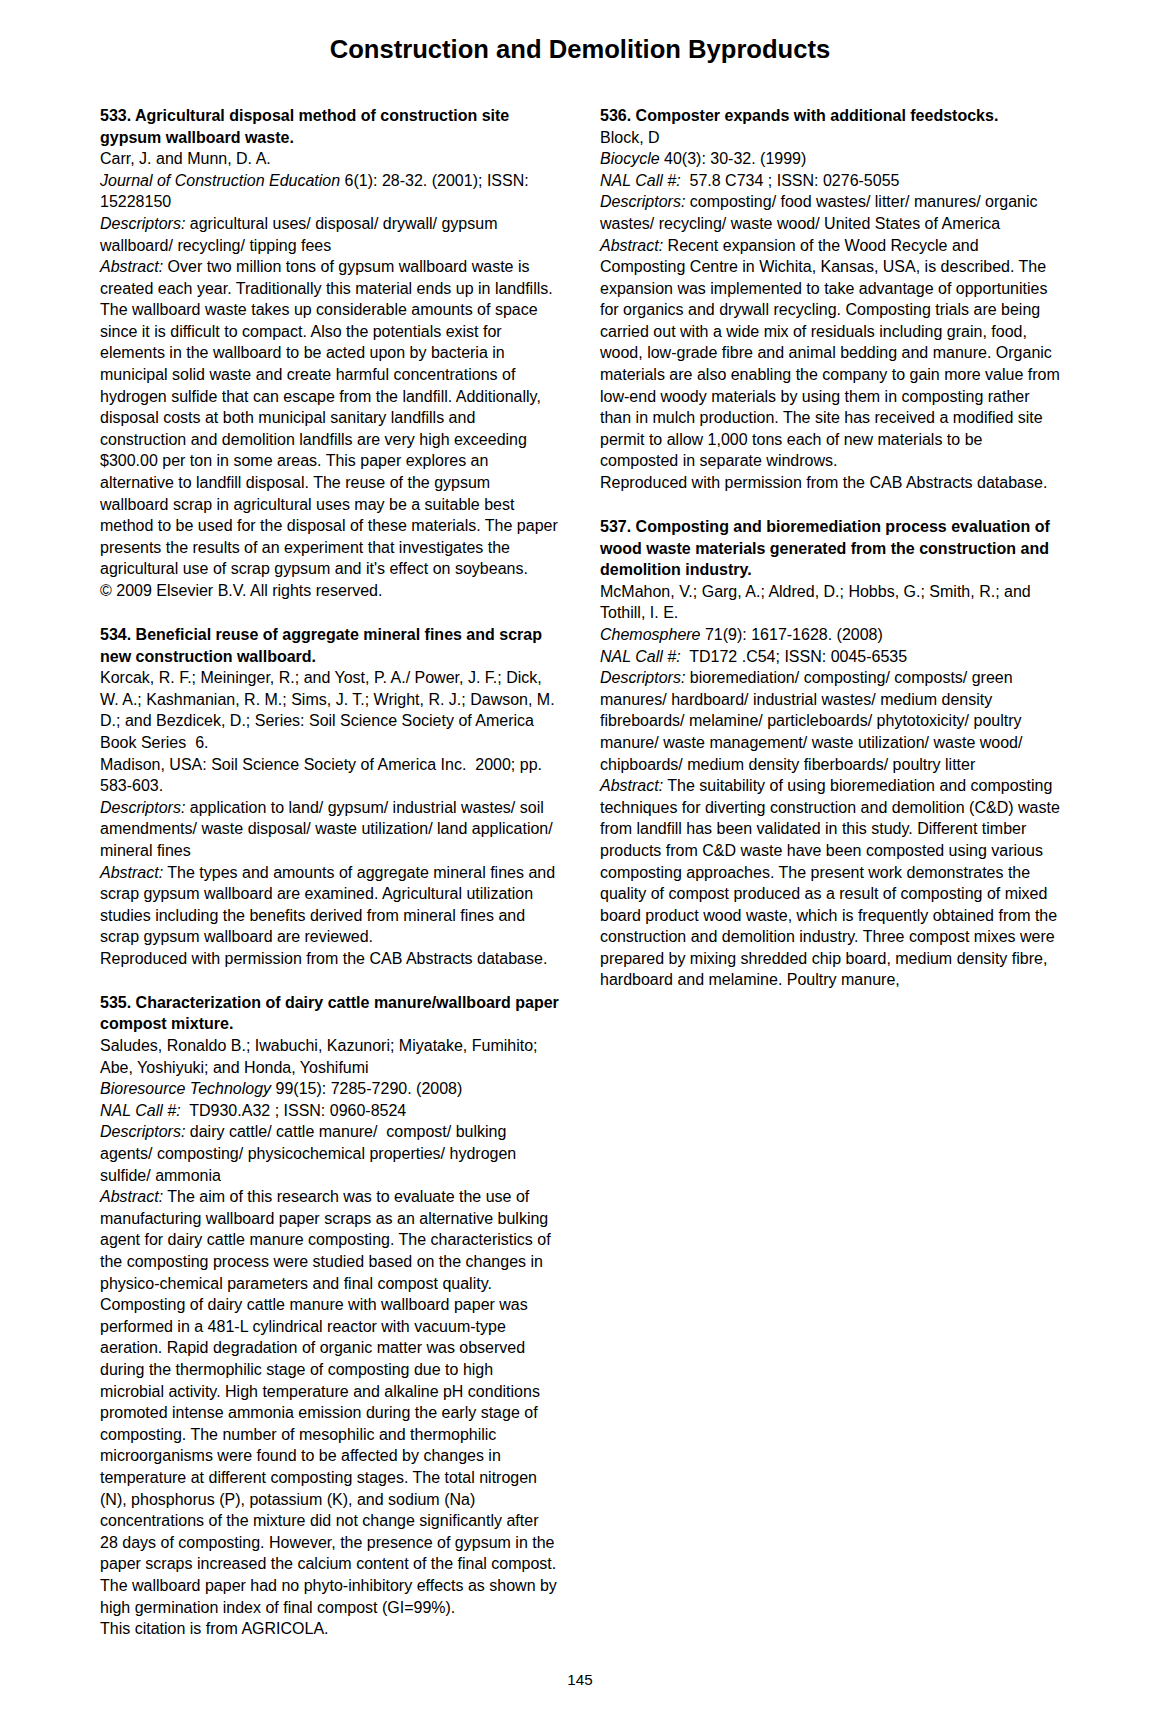Construction and Demolition Byproducts
533. Agricultural disposal method of construction site gypsum wallboard waste.
Carr, J. and Munn, D. A.
Journal of Construction Education 6(1): 28-32. (2001); ISSN: 15228150
Descriptors: agricultural uses/ disposal/ drywall/ gypsum wallboard/ recycling/ tipping fees
Abstract: Over two million tons of gypsum wallboard waste is created each year. Traditionally this material ends up in landfills. The wallboard waste takes up considerable amounts of space since it is difficult to compact. Also the potentials exist for elements in the wallboard to be acted upon by bacteria in municipal solid waste and create harmful concentrations of hydrogen sulfide that can escape from the landfill. Additionally, disposal costs at both municipal sanitary landfills and construction and demolition landfills are very high exceeding $300.00 per ton in some areas. This paper explores an alternative to landfill disposal. The reuse of the gypsum wallboard scrap in agricultural uses may be a suitable best method to be used for the disposal of these materials. The paper presents the results of an experiment that investigates the agricultural use of scrap gypsum and it's effect on soybeans.
© 2009 Elsevier B.V. All rights reserved.
534. Beneficial reuse of aggregate mineral fines and scrap new construction wallboard.
Korcak, R. F.; Meininger, R.; and Yost, P. A./ Power, J. F.; Dick, W. A.; Kashmanian, R. M.; Sims, J. T.; Wright, R. J.; Dawson, M. D.; and Bezdicek, D.; Series: Soil Science Society of America Book Series 6.
Madison, USA: Soil Science Society of America Inc. 2000; pp. 583-603.
Descriptors: application to land/ gypsum/ industrial wastes/ soil amendments/ waste disposal/ waste utilization/ land application/ mineral fines
Abstract: The types and amounts of aggregate mineral fines and scrap gypsum wallboard are examined. Agricultural utilization studies including the benefits derived from mineral fines and scrap gypsum wallboard are reviewed.
Reproduced with permission from the CAB Abstracts database.
535. Characterization of dairy cattle manure/wallboard paper compost mixture.
Saludes, Ronaldo B.; Iwabuchi, Kazunori; Miyatake, Fumihito; Abe, Yoshiyuki; and Honda, Yoshifumi
Bioresource Technology 99(15): 7285-7290. (2008)
NAL Call #: TD930.A32 ; ISSN: 0960-8524
Descriptors: dairy cattle/ cattle manure/ compost/ bulking agents/ composting/ physicochemical properties/ hydrogen sulfide/ ammonia
Abstract: The aim of this research was to evaluate the use of manufacturing wallboard paper scraps as an alternative bulking agent for dairy cattle manure composting. The characteristics of the composting process were studied based on the changes in physico-chemical parameters and final compost quality. Composting of dairy cattle manure with wallboard paper was performed in a 481-L cylindrical reactor with vacuum-type aeration. Rapid degradation of organic matter was observed during the thermophilic stage of composting due to high microbial activity. High temperature and alkaline pH conditions promoted intense ammonia emission during the early stage of composting. The number of mesophilic and thermophilic microorganisms were found to be affected by changes in temperature at different composting stages. The total nitrogen (N), phosphorus (P), potassium (K), and sodium (Na) concentrations of the mixture did not change significantly after 28 days of composting. However, the presence of gypsum in the paper scraps increased the calcium content of the final compost. The wallboard paper had no phyto-inhibitory effects as shown by high germination index of final compost (GI=99%).
This citation is from AGRICOLA.
536. Composter expands with additional feedstocks.
Block, D
Biocycle 40(3): 30-32. (1999)
NAL Call #: 57.8 C734 ; ISSN: 0276-5055
Descriptors: composting/ food wastes/ litter/ manures/ organic wastes/ recycling/ waste wood/ United States of America
Abstract: Recent expansion of the Wood Recycle and Composting Centre in Wichita, Kansas, USA, is described. The expansion was implemented to take advantage of opportunities for organics and drywall recycling. Composting trials are being carried out with a wide mix of residuals including grain, food, wood, low-grade fibre and animal bedding and manure. Organic materials are also enabling the company to gain more value from low-end woody materials by using them in composting rather than in mulch production. The site has received a modified site permit to allow 1,000 tons each of new materials to be composted in separate windrows.
Reproduced with permission from the CAB Abstracts database.
537. Composting and bioremediation process evaluation of wood waste materials generated from the construction and demolition industry.
McMahon, V.; Garg, A.; Aldred, D.; Hobbs, G.; Smith, R.; and Tothill, I. E.
Chemosphere 71(9): 1617-1628. (2008)
NAL Call #: TD172 .C54; ISSN: 0045-6535
Descriptors: bioremediation/ composting/ composts/ green manures/ hardboard/ industrial wastes/ medium density fibreboards/ melamine/ particleboards/ phytotoxicity/ poultry manure/ waste management/ waste utilization/ waste wood/ chipboards/ medium density fiberboards/ poultry litter
Abstract: The suitability of using bioremediation and composting techniques for diverting construction and demolition (C&D) waste from landfill has been validated in this study. Different timber products from C&D waste have been composted using various composting approaches. The present work demonstrates the quality of compost produced as a result of composting of mixed board product wood waste, which is frequently obtained from the construction and demolition industry. Three compost mixes were prepared by mixing shredded chip board, medium density fibre, hardboard and melamine. Poultry manure,
145